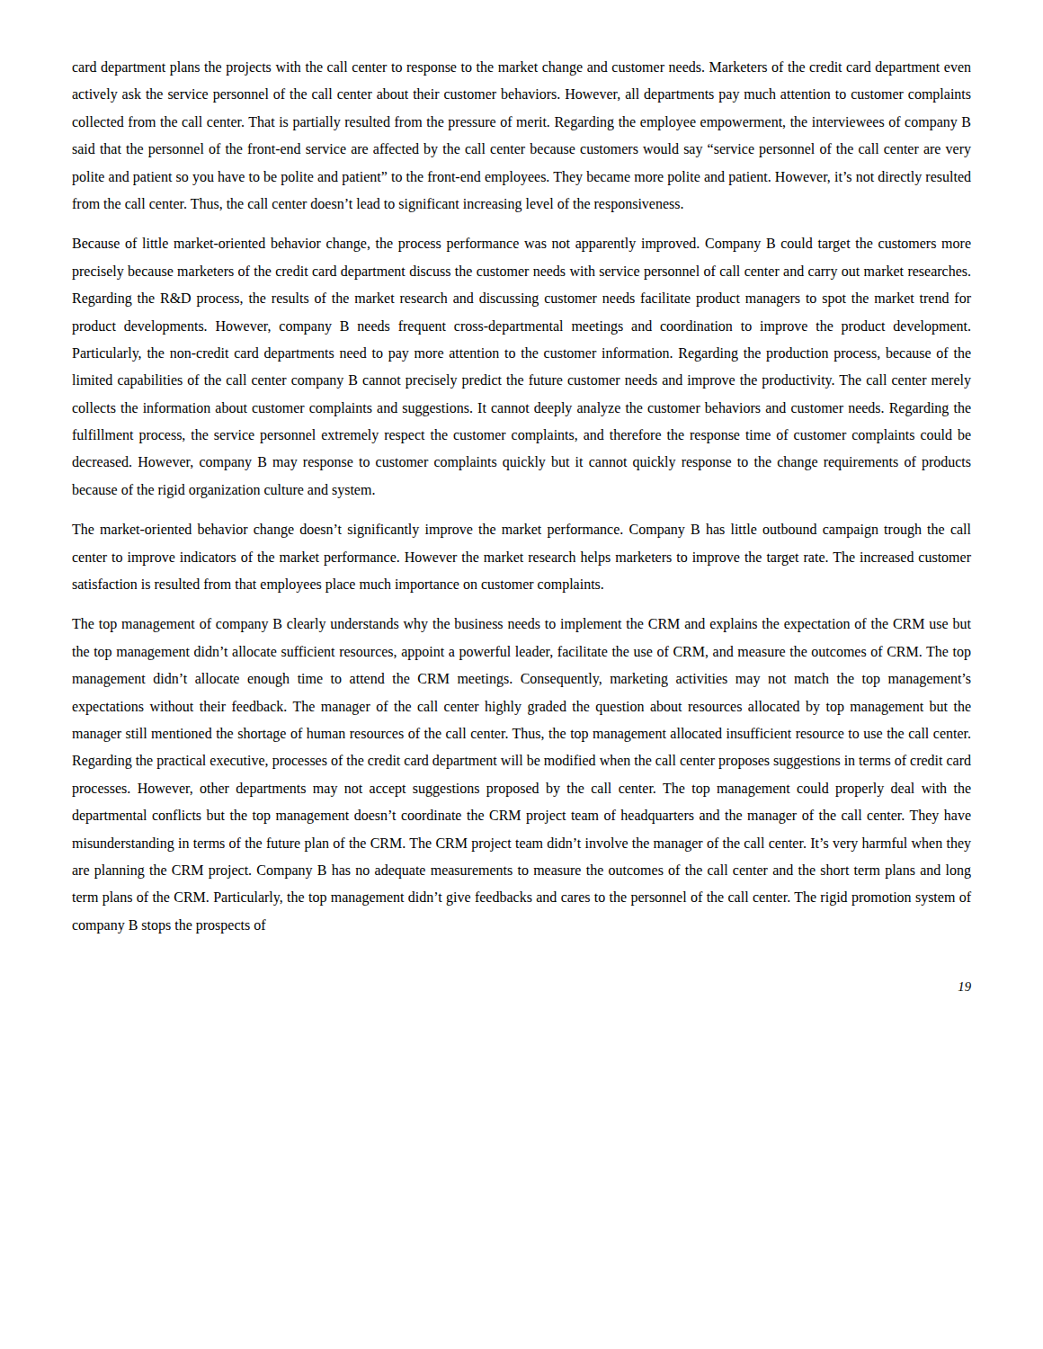card department plans the projects with the call center to response to the market change and customer needs. Marketers of the credit card department even actively ask the service personnel of the call center about their customer behaviors. However, all departments pay much attention to customer complaints collected from the call center. That is partially resulted from the pressure of merit. Regarding the employee empowerment, the interviewees of company B said that the personnel of the front-end service are affected by the call center because customers would say “service personnel of the call center are very polite and patient so you have to be polite and patient” to the front-end employees. They became more polite and patient. However, it’s not directly resulted from the call center. Thus, the call center doesn’t lead to significant increasing level of the responsiveness.
Because of little market-oriented behavior change, the process performance was not apparently improved. Company B could target the customers more precisely because marketers of the credit card department discuss the customer needs with service personnel of call center and carry out market researches. Regarding the R&D process, the results of the market research and discussing customer needs facilitate product managers to spot the market trend for product developments. However, company B needs frequent cross-departmental meetings and coordination to improve the product development. Particularly, the non-credit card departments need to pay more attention to the customer information. Regarding the production process, because of the limited capabilities of the call center company B cannot precisely predict the future customer needs and improve the productivity. The call center merely collects the information about customer complaints and suggestions. It cannot deeply analyze the customer behaviors and customer needs. Regarding the fulfillment process, the service personnel extremely respect the customer complaints, and therefore the response time of customer complaints could be decreased. However, company B may response to customer complaints quickly but it cannot quickly response to the change requirements of products because of the rigid organization culture and system.
The market-oriented behavior change doesn’t significantly improve the market performance. Company B has little outbound campaign trough the call center to improve indicators of the market performance. However the market research helps marketers to improve the target rate. The increased customer satisfaction is resulted from that employees place much importance on customer complaints.
The top management of company B clearly understands why the business needs to implement the CRM and explains the expectation of the CRM use but the top management didn’t allocate sufficient resources, appoint a powerful leader, facilitate the use of CRM, and measure the outcomes of CRM. The top management didn’t allocate enough time to attend the CRM meetings. Consequently, marketing activities may not match the top management’s expectations without their feedback. The manager of the call center highly graded the question about resources allocated by top management but the manager still mentioned the shortage of human resources of the call center. Thus, the top management allocated insufficient resource to use the call center. Regarding the practical executive, processes of the credit card department will be modified when the call center proposes suggestions in terms of credit card processes. However, other departments may not accept suggestions proposed by the call center. The top management could properly deal with the departmental conflicts but the top management doesn’t coordinate the CRM project team of headquarters and the manager of the call center. They have misunderstanding in terms of the future plan of the CRM. The CRM project team didn’t involve the manager of the call center. It’s very harmful when they are planning the CRM project. Company B has no adequate measurements to measure the outcomes of the call center and the short term plans and long term plans of the CRM. Particularly, the top management didn’t give feedbacks and cares to the personnel of the call center. The rigid promotion system of company B stops the prospects of
19